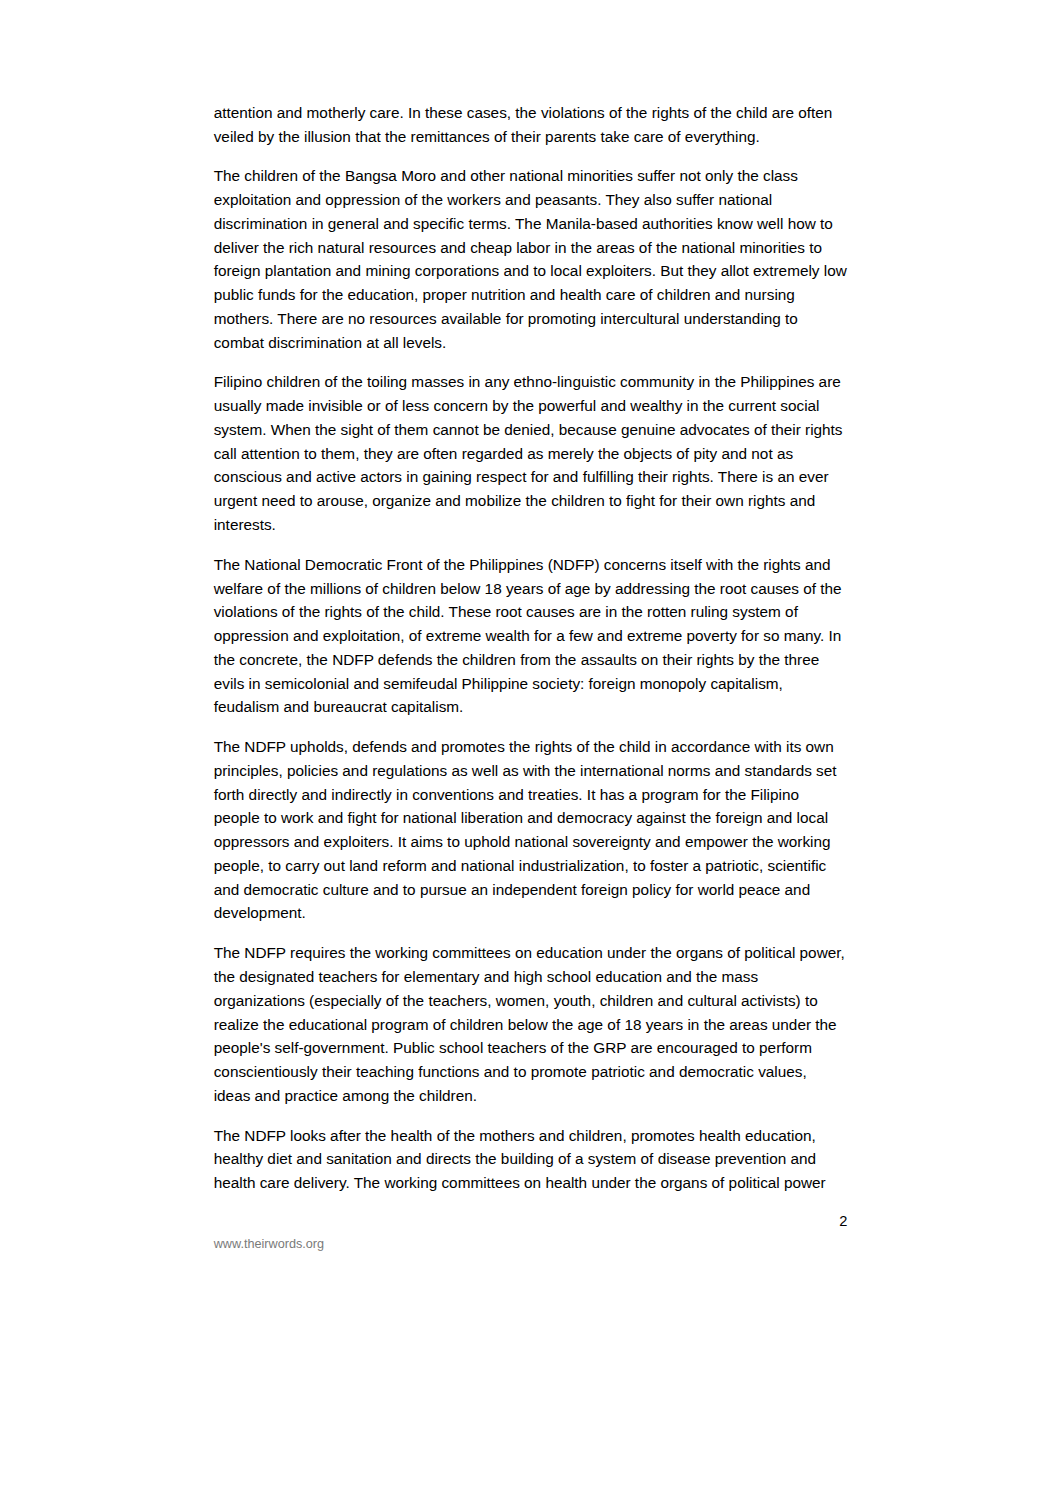attention and motherly care. In these cases, the violations of the rights of the child are often veiled by the illusion that the remittances of their parents take care of everything.
The children of the Bangsa Moro and other national minorities suffer not only the class exploitation and oppression of the workers and peasants. They also suffer national discrimination in general and specific terms. The Manila-based authorities know well how to deliver the rich natural resources and cheap labor in the areas of the national minorities to foreign plantation and mining corporations and to local exploiters. But they allot extremely low public funds for the education, proper nutrition and health care of children and nursing mothers. There are no resources available for promoting intercultural understanding to combat discrimination at all levels.
Filipino children of the toiling masses in any ethno-linguistic community in the Philippines are usually made invisible or of less concern by the powerful and wealthy in the current social system. When the sight of them cannot be denied, because genuine advocates of their rights call attention to them, they are often regarded as merely the objects of pity and not as conscious and active actors in gaining respect for and fulfilling their rights. There is an ever urgent need to arouse, organize and mobilize the children to fight for their own rights and interests.
The National Democratic Front of the Philippines (NDFP) concerns itself with the rights and welfare of the millions of children below 18 years of age by addressing the root causes of the violations of the rights of the child. These root causes are in the rotten ruling system of oppression and exploitation, of extreme wealth for a few and extreme poverty for so many. In the concrete, the NDFP defends the children from the assaults on their rights by the three evils in semicolonial and semifeudal Philippine society: foreign monopoly capitalism, feudalism and bureaucrat capitalism.
The NDFP upholds, defends and promotes the rights of the child in accordance with its own principles, policies and regulations as well as with the international norms and standards set forth directly and indirectly in conventions and treaties. It has a program for the Filipino people to work and fight for national liberation and democracy against the foreign and local oppressors and exploiters. It aims to uphold national sovereignty and empower the working people, to carry out land reform and national industrialization, to foster a patriotic, scientific and democratic culture and to pursue an independent foreign policy for world peace and development.
The NDFP requires the working committees on education under the organs of political power, the designated teachers for elementary and high school education and the mass organizations (especially of the teachers, women, youth, children and cultural activists) to realize the educational program of children below the age of 18 years in the areas under the people's self-government. Public school teachers of the GRP are encouraged to perform conscientiously their teaching functions and to promote patriotic and democratic values, ideas and practice among the children.
The NDFP looks after the health of the mothers and children, promotes health education, healthy diet and sanitation and directs the building of a system of disease prevention and health care delivery. The working committees on health under the organs of political power
2
www.theirwords.org